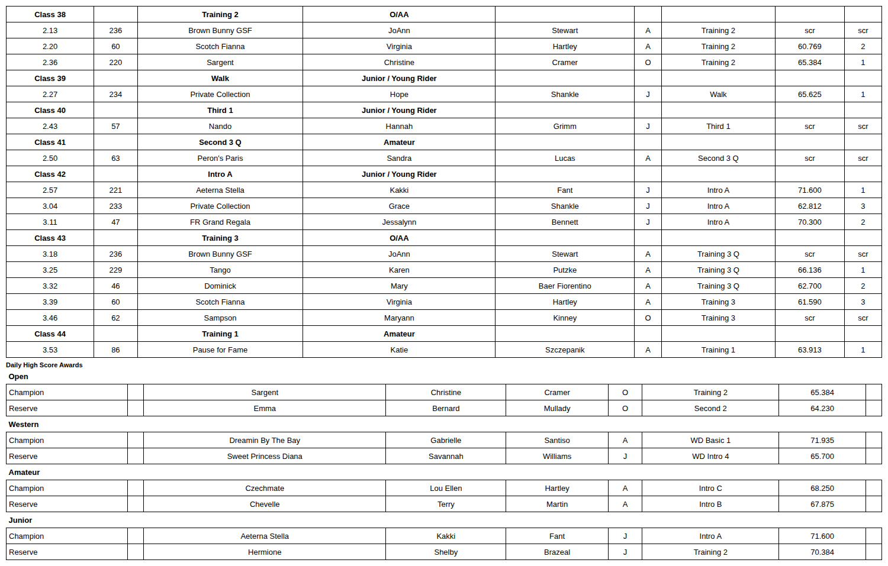| Class 38 | | Training 2 | O/AA | | | | | |
| 2.13 | 236 | Brown Bunny GSF | JoAnn | Stewart | A | Training 2 | scr | scr |
| 2.20 | 60 | Scotch Fianna | Virginia | Hartley | A | Training 2 | 60.769 | 2 |
| 2.36 | 220 | Sargent | Christine | Cramer | O | Training 2 | 65.384 | 1 |
| Class 39 | | Walk | Junior / Young Rider | | | | | |
| 2.27 | 234 | Private Collection | Hope | Shankle | J | Walk | 65.625 | 1 |
| Class 40 | | Third 1 | Junior / Young Rider | | | | | |
| 2.43 | 57 | Nando | Hannah | Grimm | J | Third 1 | scr | scr |
| Class 41 | | Second 3 Q | Amateur | | | | | |
| 2.50 | 63 | Peron's Paris | Sandra | Lucas | A | Second 3 Q | scr | scr |
| Class 42 | | Intro A | Junior / Young Rider | | | | | |
| 2.57 | 221 | Aeterna Stella | Kakki | Fant | J | Intro A | 71.600 | 1 |
| 3.04 | 233 | Private Collection | Grace | Shankle | J | Intro A | 62.812 | 3 |
| 3.11 | 47 | FR Grand Regala | Jessalynn | Bennett | J | Intro A | 70.300 | 2 |
| Class 43 | | Training 3 | O/AA | | | | | |
| 3.18 | 236 | Brown Bunny GSF | JoAnn | Stewart | A | Training 3 Q | scr | scr |
| 3.25 | 229 | Tango | Karen | Putzke | A | Training 3 Q | 66.136 | 1 |
| 3.32 | 46 | Dominick | Mary | Baer Fiorentino | A | Training 3 Q | 62.700 | 2 |
| 3.39 | 60 | Scotch Fianna | Virginia | Hartley | A | Training 3 | 61.590 | 3 |
| 3.46 | 62 | Sampson | Maryann | Kinney | O | Training 3 | scr | scr |
| Class 44 | | Training 1 | Amateur | | | | | |
| 3.53 | 86 | Pause for Fame | Katie | Szczepanik | A | Training 1 | 63.913 | 1 |
Daily High Score Awards
| Open |
| Champion | | Sargent | Christine | Cramer | O | Training 2 | 65.384 | |
| Reserve | | Emma | Bernard | Mullady | O | Second 2 | 64.230 | |
| Western |
| Champion | | Dreamin By The Bay | Gabrielle | Santiso | A | WD Basic 1 | 71.935 | |
| Reserve | | Sweet Princess Diana | Savannah | Williams | J | WD Intro 4 | 65.700 | |
| Amateur |
| Champion | | Czechmate | Lou Ellen | Hartley | A | Intro C | 68.250 | |
| Reserve | | Chevelle | Terry | Martin | A | Intro B | 67.875 | |
| Junior |
| Champion | | Aeterna Stella | Kakki | Fant | J | Intro A | 71.600 | |
| Reserve | | Hermione | Shelby | Brazeal | J | Training 2 | 70.384 | |